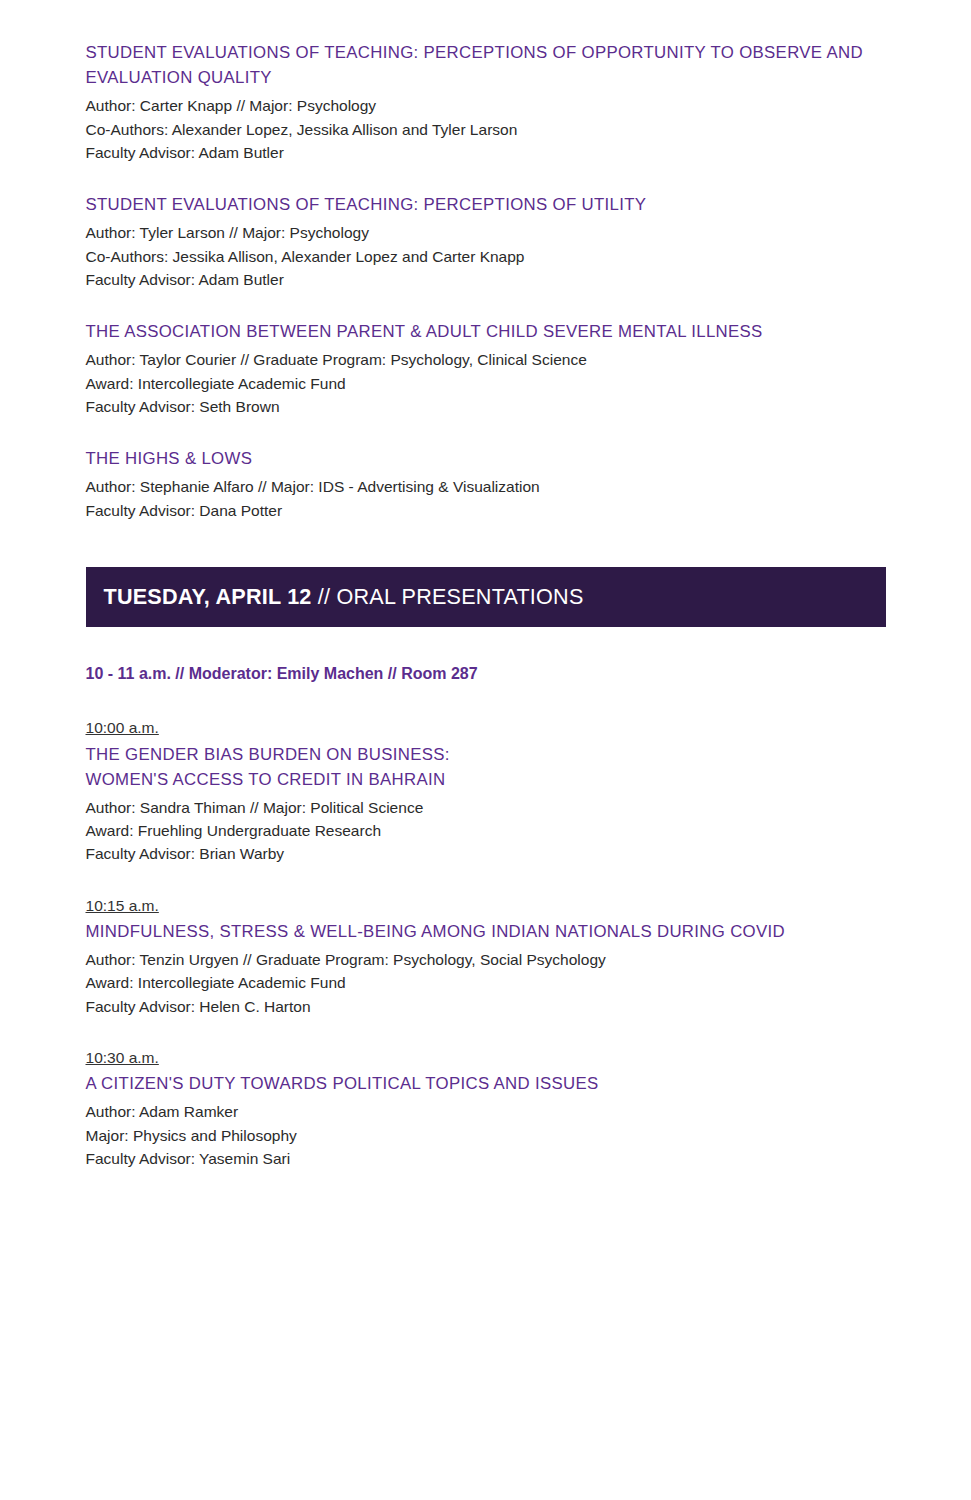Student Evaluations of Teaching: Perceptions of Opportunity to Observe and Evaluation Quality
Author: Carter Knapp // Major: Psychology
Co-Authors: Alexander Lopez, Jessika Allison and Tyler Larson
Faculty Advisor: Adam Butler
Student Evaluations of Teaching: Perceptions of Utility
Author: Tyler Larson // Major: Psychology
Co-Authors: Jessika Allison, Alexander Lopez and Carter Knapp
Faculty Advisor: Adam Butler
The Association Between Parent & Adult Child Severe Mental Illness
Author: Taylor Courier // Graduate Program: Psychology, Clinical Science
Award: Intercollegiate Academic Fund
Faculty Advisor: Seth Brown
The Highs & Lows
Author: Stephanie Alfaro // Major: IDS - Advertising & Visualization
Faculty Advisor: Dana Potter
TUESDAY, APRIL 12 // ORAL PRESENTATIONS
10 - 11 a.m. // Moderator: Emily Machen // Room 287
10:00 a.m.
The Gender Bias Burden on Business:
Women's Access to Credit in Bahrain
Author: Sandra Thiman // Major: Political Science
Award: Fruehling Undergraduate Research
Faculty Advisor: Brian Warby
10:15 a.m.
Mindfulness, Stress & Well-Being Among Indian Nationals During COVID
Author: Tenzin Urgyen // Graduate Program: Psychology, Social Psychology
Award: Intercollegiate Academic Fund
Faculty Advisor: Helen C. Harton
10:30 a.m.
A Citizen's Duty Towards Political Topics and Issues
Author: Adam Ramker
Major: Physics and Philosophy
Faculty Advisor: Yasemin Sari